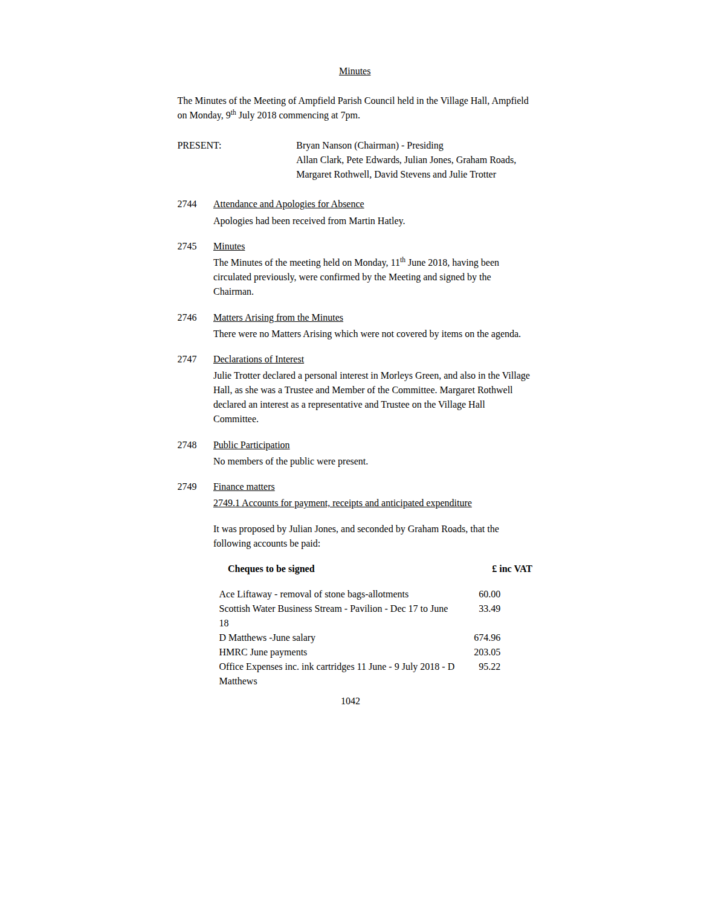Minutes
The Minutes of the Meeting of Ampfield Parish Council held in the Village Hall, Ampfield on Monday, 9th July 2018 commencing at 7pm.
PRESENT:
Bryan Nanson (Chairman) - Presiding
Allan Clark, Pete Edwards, Julian Jones, Graham Roads, Margaret Rothwell, David Stevens and Julie Trotter
2744
Attendance and Apologies for Absence
Apologies had been received from Martin Hatley.
2745
Minutes
The Minutes of the meeting held on Monday, 11th June 2018, having been circulated previously, were confirmed by the Meeting and signed by the Chairman.
2746
Matters Arising from the Minutes
There were no Matters Arising which were not covered by items on the agenda.
2747
Declarations of Interest
Julie Trotter declared a personal interest in Morleys Green, and also in the Village Hall, as she was a Trustee and Member of the Committee. Margaret Rothwell declared an interest as a representative and Trustee on the Village Hall Committee.
2748
Public Participation
No members of the public were present.
2749
Finance matters
2749.1 Accounts for payment, receipts and anticipated expenditure
It was proposed by Julian Jones, and seconded by Graham Roads, that the following accounts be paid:
Cheques to be signed £ inc VAT
| Ace Liftaway - removal of stone bags-allotments | 60.00 |
| Scottish Water Business Stream - Pavilion - Dec 17 to June 18 | 33.49 |
| D Matthews -June salary | 674.96 |
| HMRC June payments | 203.05 |
| Office Expenses inc. ink cartridges 11 June - 9 July 2018 - D Matthews | 95.22 |
1042